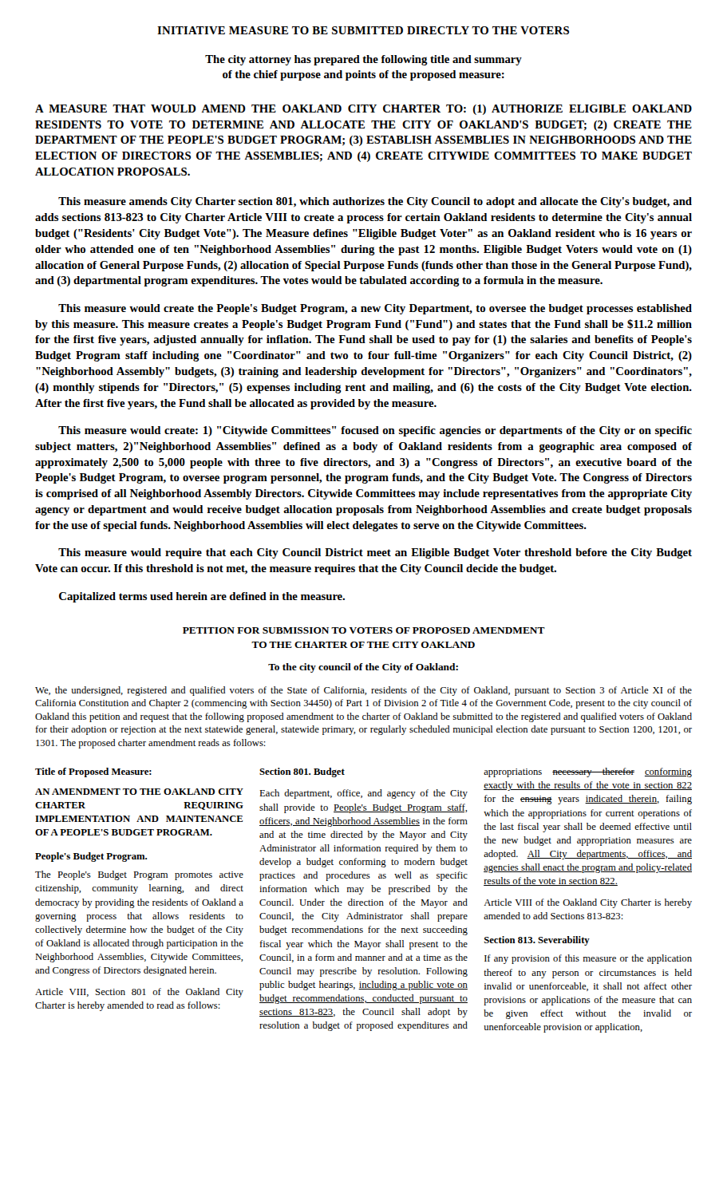INITIATIVE MEASURE TO BE SUBMITTED DIRECTLY TO THE VOTERS
The city attorney has prepared the following title and summary
of the chief purpose and points of the proposed measure:
A MEASURE THAT WOULD AMEND THE OAKLAND CITY CHARTER TO: (1) AUTHORIZE ELIGIBLE OAKLAND RESIDENTS TO VOTE TO DETERMINE AND ALLOCATE THE CITY OF OAKLAND'S BUDGET; (2) CREATE THE DEPARTMENT OF THE PEOPLE'S BUDGET PROGRAM; (3) ESTABLISH ASSEMBLIES IN NEIGHBORHOODS AND THE ELECTION OF DIRECTORS OF THE ASSEMBLIES; AND (4) CREATE CITYWIDE COMMITTEES TO MAKE BUDGET ALLOCATION PROPOSALS.
This measure amends City Charter section 801, which authorizes the City Council to adopt and allocate the City's budget, and adds sections 813-823 to City Charter Article VIII to create a process for certain Oakland residents to determine the City's annual budget ("Residents' City Budget Vote"). The Measure defines "Eligible Budget Voter" as an Oakland resident who is 16 years or older who attended one of ten "Neighborhood Assemblies" during the past 12 months. Eligible Budget Voters would vote on (1) allocation of General Purpose Funds, (2) allocation of Special Purpose Funds (funds other than those in the General Purpose Fund), and (3) departmental program expenditures. The votes would be tabulated according to a formula in the measure.
This measure would create the People's Budget Program, a new City Department, to oversee the budget processes established by this measure. This measure creates a People's Budget Program Fund ("Fund") and states that the Fund shall be $11.2 million for the first five years, adjusted annually for inflation. The Fund shall be used to pay for (1) the salaries and benefits of People's Budget Program staff including one "Coordinator" and two to four full-time "Organizers" for each City Council District, (2) "Neighborhood Assembly" budgets, (3) training and leadership development for "Directors", "Organizers" and "Coordinators", (4) monthly stipends for "Directors," (5) expenses including rent and mailing, and (6) the costs of the City Budget Vote election. After the first five years, the Fund shall be allocated as provided by the measure.
This measure would create: 1) "Citywide Committees" focused on specific agencies or departments of the City or on specific subject matters, 2)"Neighborhood Assemblies" defined as a body of Oakland residents from a geographic area composed of approximately 2,500 to 5,000 people with three to five directors, and 3) a "Congress of Directors", an executive board of the People's Budget Program, to oversee program personnel, the program funds, and the City Budget Vote. The Congress of Directors is comprised of all Neighborhood Assembly Directors. Citywide Committees may include representatives from the appropriate City agency or department and would receive budget allocation proposals from Neighborhood Assemblies and create budget proposals for the use of special funds. Neighborhood Assemblies will elect delegates to serve on the Citywide Committees.
This measure would require that each City Council District meet an Eligible Budget Voter threshold before the City Budget Vote can occur. If this threshold is not met, the measure requires that the City Council decide the budget.
Capitalized terms used herein are defined in the measure.
PETITION FOR SUBMISSION TO VOTERS OF PROPOSED AMENDMENT
TO THE CHARTER OF THE CITY OAKLAND
To the city council of the City of Oakland:
We, the undersigned, registered and qualified voters of the State of California, residents of the City of Oakland, pursuant to Section 3 of Article XI of the California Constitution and Chapter 2 (commencing with Section 34450) of Part 1 of Division 2 of Title 4 of the Government Code, present to the city council of Oakland this petition and request that the following proposed amendment to the charter of Oakland be submitted to the registered and qualified voters of Oakland for their adoption or rejection at the next statewide general, statewide primary, or regularly scheduled municipal election date pursuant to Section 1200, 1201, or 1301. The proposed charter amendment reads as follows:
Title of Proposed Measure:
AN AMENDMENT TO THE OAKLAND CITY CHARTER REQUIRING IMPLEMENTATION AND MAINTENANCE OF A PEOPLE'S BUDGET PROGRAM.
People's Budget Program.
The People's Budget Program promotes active citizenship, community learning, and direct democracy by providing the residents of Oakland a governing process that allows residents to collectively determine how the budget of the City of Oakland is allocated through participation in the Neighborhood Assemblies, Citywide Committees, and Congress of Directors designated herein.
Article VIII, Section 801 of the Oakland City Charter is hereby amended to read as follows:
Section 801. Budget
Each department, office, and agency of the City shall provide to People's Budget Program staff, officers, and Neighborhood Assemblies in the form and at the time directed by the Mayor and City Administrator all information required by them to develop a budget conforming to modern budget practices and procedures as well as specific information which may be prescribed by the Council. Under the direction of the Mayor and Council, the City Administrator shall prepare budget recommendations for the next succeeding fiscal year which the Mayor shall present to the Council, in a form and manner and at a time as the Council may prescribe by resolution. Following public budget hearings, including a public vote on budget recommendations, conducted pursuant to sections 813-823, the Council shall adopt by resolution a budget of proposed expenditures and appropriations necessary therefor conforming exactly with the results of the vote in section 822 for the ensuing years indicated therein, failing which the appropriations for current operations of the last fiscal year shall be deemed effective until the new budget and appropriation measures are adopted. All City departments, offices, and agencies shall enact the program and policy-related results of the vote in section 822.
Article VIII of the Oakland City Charter is hereby amended to add Sections 813-823:
Section 813. Severability
If any provision of this measure or the application thereof to any person or circumstances is held invalid or unenforceable, it shall not affect other provisions or applications of the measure that can be given effect without the invalid or unenforceable provision or application,